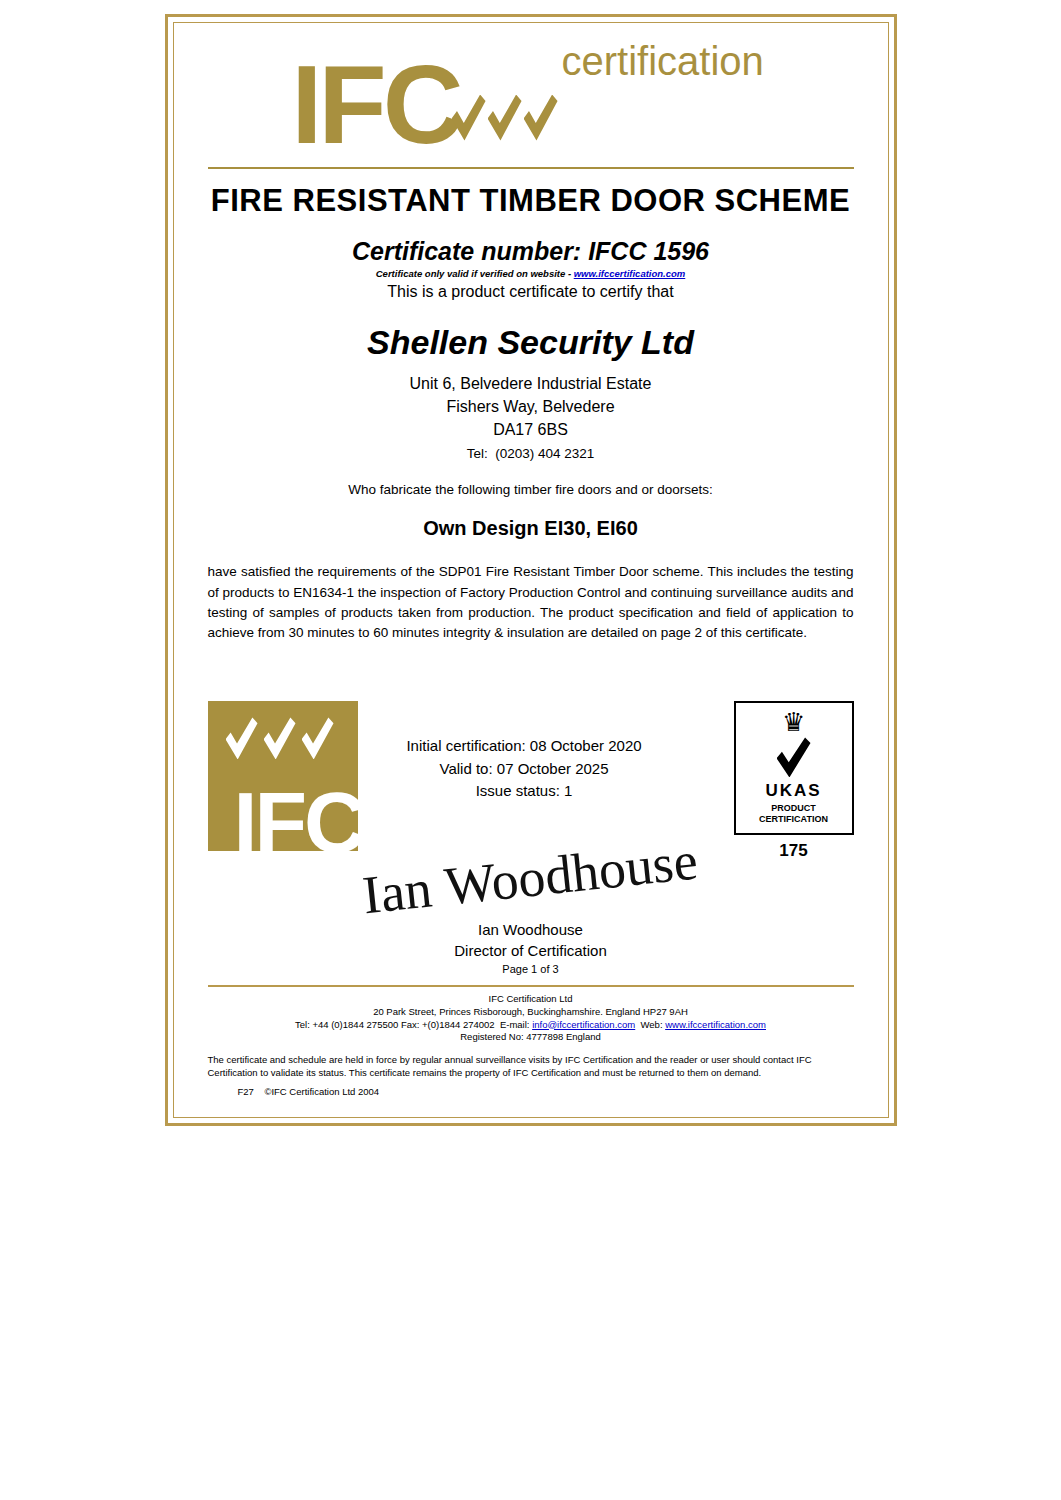IFC certification
FIRE RESISTANT TIMBER DOOR SCHEME
Certificate number: IFCC 1596
Certificate only valid if verified on website - www.ifccertification.com
This is a product certificate to certify that
Shellen Security Ltd
Unit 6, Belvedere Industrial Estate
Fishers Way, Belvedere
DA17 6BS
Tel: (0203) 404 2321
Who fabricate the following timber fire doors and or doorsets:
Own Design EI30, EI60
have satisfied the requirements of the SDP01 Fire Resistant Timber Door scheme. This includes the testing of products to EN1634-1 the inspection of Factory Production Control and continuing surveillance audits and testing of samples of products taken from production. The product specification and field of application to achieve from 30 minutes to 60 minutes integrity & insulation are detailed on page 2 of this certificate.
certification
IFC
Initial certification: 08 October 2020
Valid to: 07 October 2025
Issue status: 1
♛
UKAS
PRODUCT
CERTIFICATION
175
Ian Woodhouse
Ian Woodhouse
Director of Certification
Page 1 of 3
IFC Certification Ltd
20 Park Street, Princes Risborough, Buckinghamshire. England HP27 9AH
Tel: +44 (0)1844 275500 Fax: +(0)1844 274002 E-mail: info@ifccertification.com Web: www.ifccertification.com
Registered No: 4777898 England
The certificate and schedule are held in force by regular annual surveillance visits by IFC Certification and the reader or user should contact IFC Certification to validate its status. This certificate remains the property of IFC Certification and must be returned to them on demand.
F27 ©IFC Certification Ltd 2004